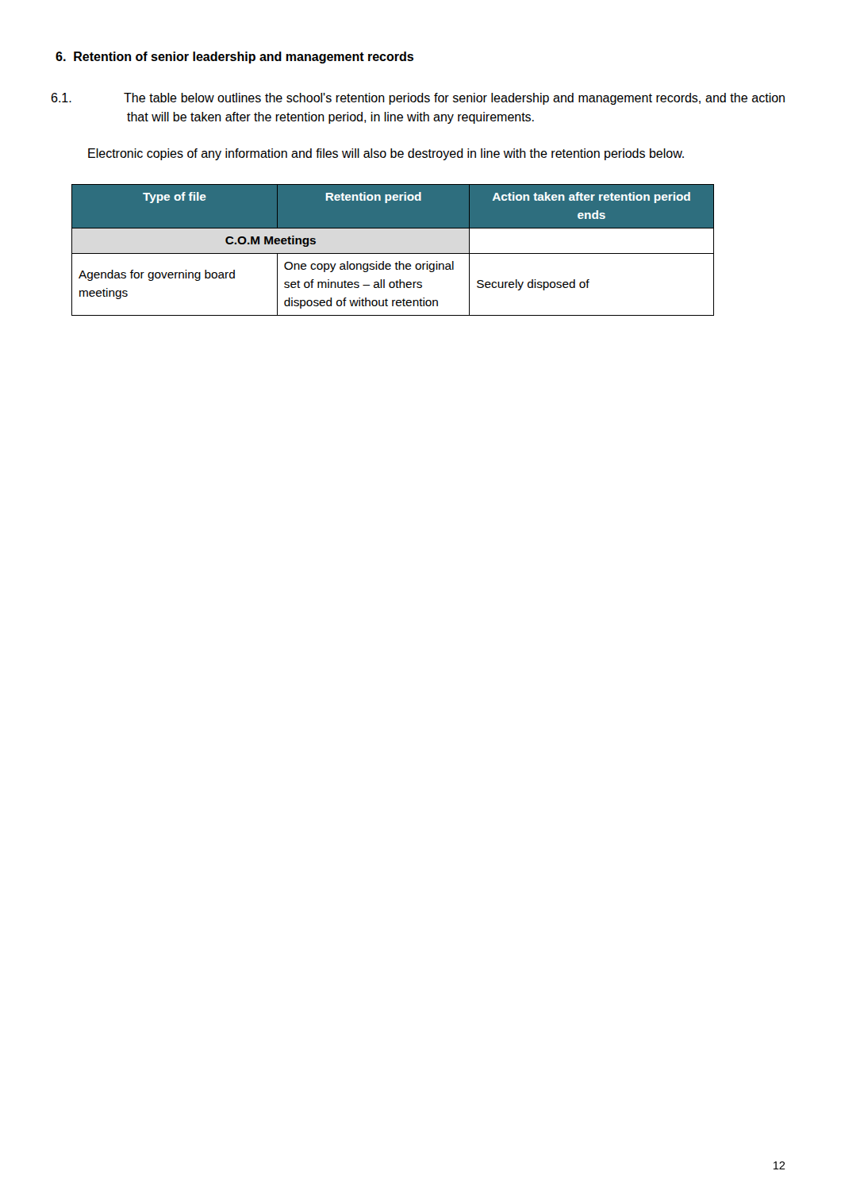6. Retention of senior leadership and management records
6.1. The table below outlines the school's retention periods for senior leadership and management records, and the action that will be taken after the retention period, in line with any requirements.
Electronic copies of any information and files will also be destroyed in line with the retention periods below.
| Type of file | Retention period | Action taken after retention period ends |
| --- | --- | --- |
| C.O.M Meetings | |
| Agendas for governing board meetings | One copy alongside the original set of minutes – all others disposed of without retention | Securely disposed of |
12